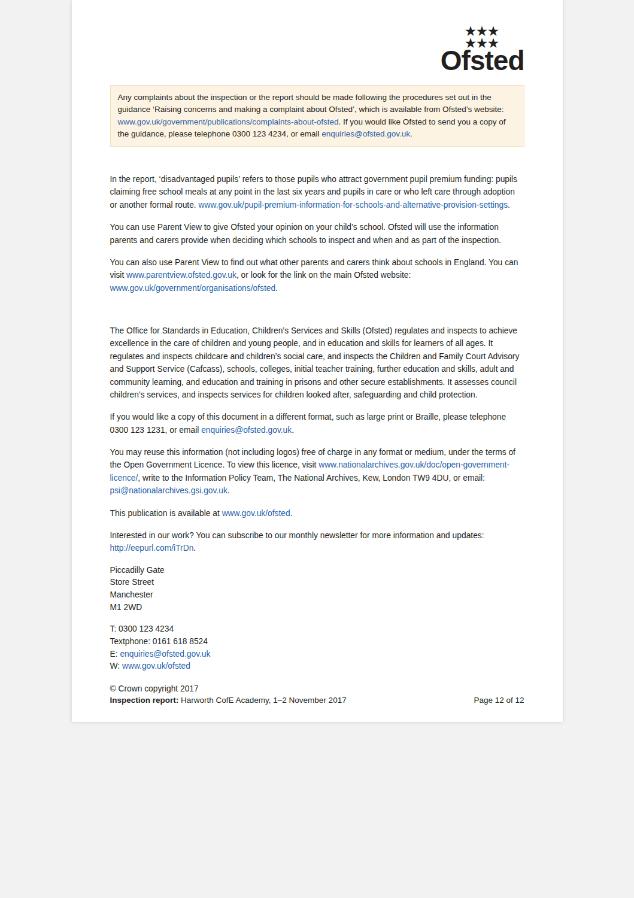★★★
★★★ Ofsted
Any complaints about the inspection or the report should be made following the procedures set out in the guidance ‘Raising concerns and making a complaint about Ofsted’, which is available from Ofsted’s website: www.gov.uk/government/publications/complaints-about-ofsted. If you would like Ofsted to send you a copy of the guidance, please telephone 0300 123 4234, or email enquiries@ofsted.gov.uk.
In the report, ‘disadvantaged pupils’ refers to those pupils who attract government pupil premium funding: pupils claiming free school meals at any point in the last six years and pupils in care or who left care through adoption or another formal route. www.gov.uk/pupil-premium-information-for-schools-and-alternative-provision-settings.
You can use Parent View to give Ofsted your opinion on your child’s school. Ofsted will use the information parents and carers provide when deciding which schools to inspect and when and as part of the inspection.
You can also use Parent View to find out what other parents and carers think about schools in England. You can visit www.parentview.ofsted.gov.uk, or look for the link on the main Ofsted website: www.gov.uk/government/organisations/ofsted.
The Office for Standards in Education, Children’s Services and Skills (Ofsted) regulates and inspects to achieve excellence in the care of children and young people, and in education and skills for learners of all ages. It regulates and inspects childcare and children’s social care, and inspects the Children and Family Court Advisory and Support Service (Cafcass), schools, colleges, initial teacher training, further education and skills, adult and community learning, and education and training in prisons and other secure establishments. It assesses council children’s services, and inspects services for children looked after, safeguarding and child protection.
If you would like a copy of this document in a different format, such as large print or Braille, please telephone 0300 123 1231, or email enquiries@ofsted.gov.uk.
You may reuse this information (not including logos) free of charge in any format or medium, under the terms of the Open Government Licence. To view this licence, visit www.nationalarchives.gov.uk/doc/open-government-licence/, write to the Information Policy Team, The National Archives, Kew, London TW9 4DU, or email: psi@nationalarchives.gsi.gov.uk.
This publication is available at www.gov.uk/ofsted.
Interested in our work? You can subscribe to our monthly newsletter for more information and updates: http://eepurl.com/iTrDn.
Piccadilly Gate
Store Street
Manchester
M1 2WD
T: 0300 123 4234
Textphone: 0161 618 8524
E: enquiries@ofsted.gov.uk
W: www.gov.uk/ofsted
© Crown copyright 2017
Inspection report: Harworth CofE Academy, 1–2 November 2017
Page 12 of 12